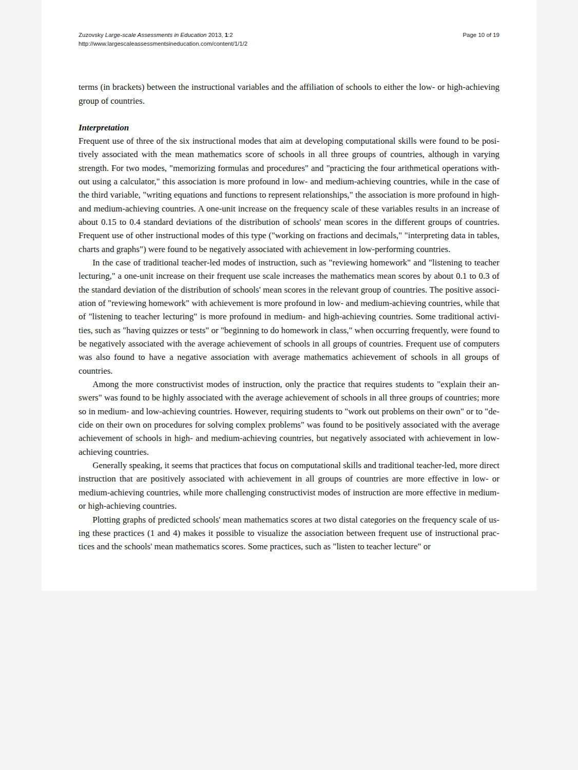Zuzovsky Large-scale Assessments in Education 2013, 1:2
http://www.largescaleassessmentsineducation.com/content/1/1/2
Page 10 of 19
terms (in brackets) between the instructional variables and the affiliation of schools to either the low- or high-achieving group of countries.
Interpretation
Frequent use of three of the six instructional modes that aim at developing computational skills were found to be positively associated with the mean mathematics score of schools in all three groups of countries, although in varying strength. For two modes, "memorizing formulas and procedures" and "practicing the four arithmetical operations without using a calculator," this association is more profound in low- and medium-achieving countries, while in the case of the third variable, "writing equations and functions to represent relationships," the association is more profound in high- and medium-achieving countries. A one-unit increase on the frequency scale of these variables results in an increase of about 0.15 to 0.4 standard deviations of the distribution of schools' mean scores in the different groups of countries. Frequent use of other instructional modes of this type ("working on fractions and decimals," "interpreting data in tables, charts and graphs") were found to be negatively associated with achievement in low-performing countries.
In the case of traditional teacher-led modes of instruction, such as "reviewing homework" and "listening to teacher lecturing," a one-unit increase on their frequent use scale increases the mathematics mean scores by about 0.1 to 0.3 of the standard deviation of the distribution of schools' mean scores in the relevant group of countries. The positive association of "reviewing homework" with achievement is more profound in low- and medium-achieving countries, while that of "listening to teacher lecturing" is more profound in medium- and high-achieving countries. Some traditional activities, such as "having quizzes or tests" or "beginning to do homework in class," when occurring frequently, were found to be negatively associated with the average achievement of schools in all groups of countries. Frequent use of computers was also found to have a negative association with average mathematics achievement of schools in all groups of countries.
Among the more constructivist modes of instruction, only the practice that requires students to "explain their answers" was found to be highly associated with the average achievement of schools in all three groups of countries; more so in medium- and low-achieving countries. However, requiring students to "work out problems on their own" or to "decide on their own on procedures for solving complex problems" was found to be positively associated with the average achievement of schools in high- and medium-achieving countries, but negatively associated with achievement in low-achieving countries.
Generally speaking, it seems that practices that focus on computational skills and traditional teacher-led, more direct instruction that are positively associated with achievement in all groups of countries are more effective in low- or medium-achieving countries, while more challenging constructivist modes of instruction are more effective in medium- or high-achieving countries.
Plotting graphs of predicted schools' mean mathematics scores at two distal categories on the frequency scale of using these practices (1 and 4) makes it possible to visualize the association between frequent use of instructional practices and the schools' mean mathematics scores. Some practices, such as "listen to teacher lecture" or